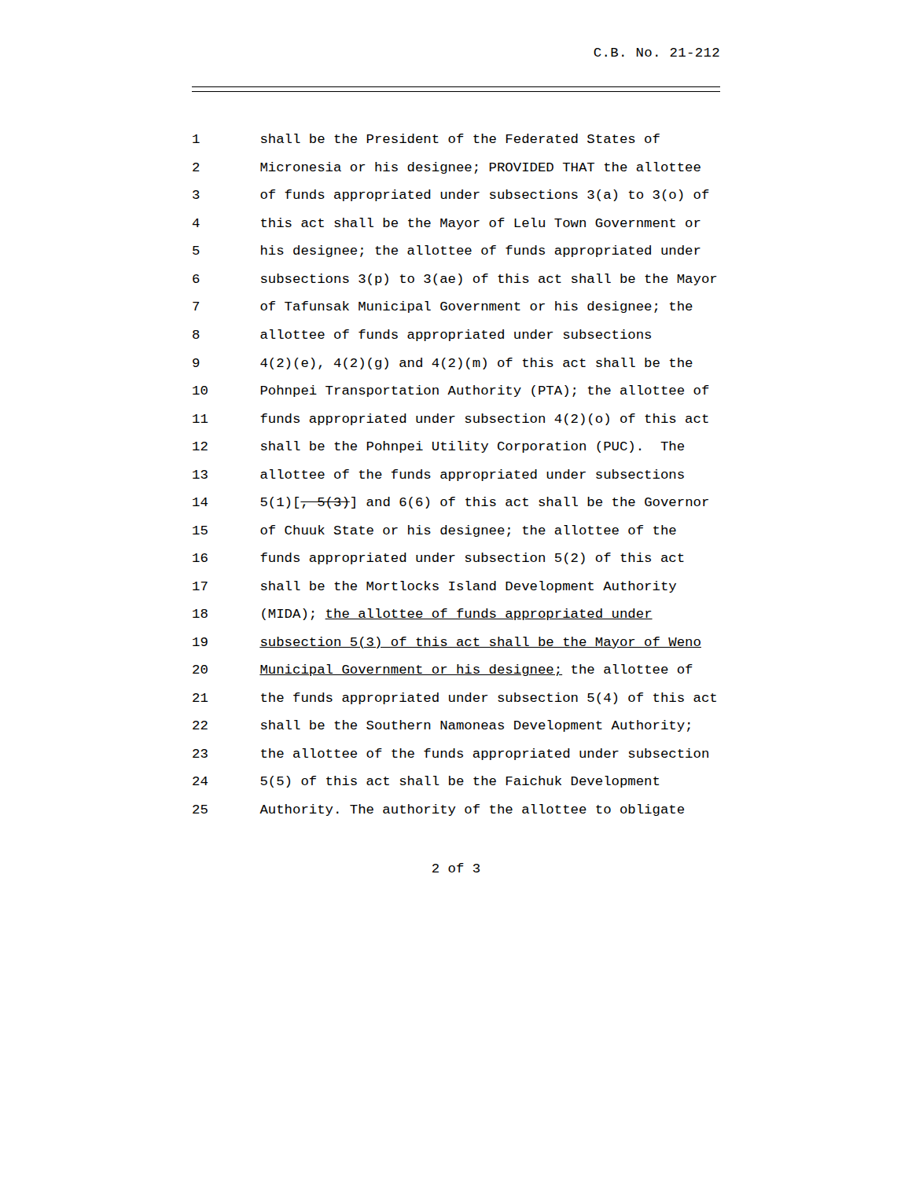C.B. No. 21-212
| 1 | shall be the President of the Federated States of |
| 2 | Micronesia or his designee; PROVIDED THAT the allottee |
| 3 | of funds appropriated under subsections 3(a) to 3(o) of |
| 4 | this act shall be the Mayor of Lelu Town Government or |
| 5 | his designee; the allottee of funds appropriated under |
| 6 | subsections 3(p) to 3(ae) of this act shall be the Mayor |
| 7 | of Tafunsak Municipal Government or his designee; the |
| 8 | allottee of funds appropriated under subsections |
| 9 | 4(2)(e), 4(2)(g) and 4(2)(m) of this act shall be the |
| 10 | Pohnpei Transportation Authority (PTA); the allottee of |
| 11 | funds appropriated under subsection 4(2)(o) of this act |
| 12 | shall be the Pohnpei Utility Corporation (PUC). The |
| 13 | allottee of the funds appropriated under subsections |
| 14 | 5(1)[ , 5(3) ] and 6(6) of this act shall be the Governor |
| 15 | of Chuuk State or his designee; the allottee of the |
| 16 | funds appropriated under subsection 5(2) of this act |
| 17 | shall be the Mortlocks Island Development Authority |
| 18 | (MIDA); the allottee of funds appropriated under |
| 19 | subsection 5(3) of this act shall be the Mayor of Weno |
| 20 | Municipal Government or his designee; the allottee of |
| 21 | the funds appropriated under subsection 5(4) of this act |
| 22 | shall be the Southern Namoneas Development Authority; |
| 23 | the allottee of the funds appropriated under subsection |
| 24 | 5(5) of this act shall be the Faichuk Development |
| 25 | Authority. The authority of the allottee to obligate |
2 of 3